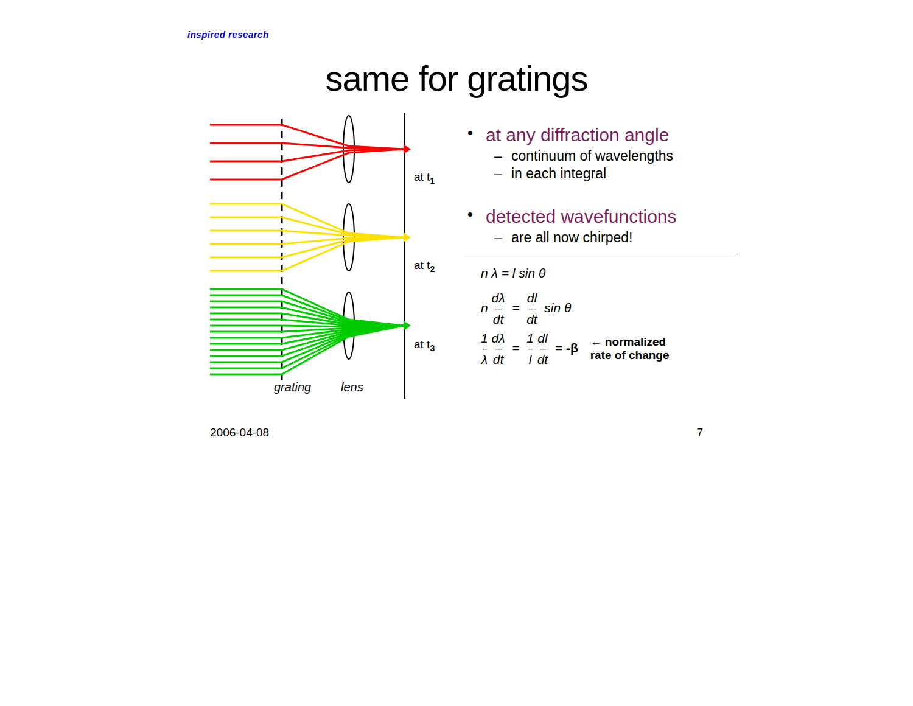inspired research
same for gratings
grating
lens
at t1
at t2
at t3
at any diffraction angle
continuum of wavelengths
in each integral
detected wavefunctions
are all now chirped!
n λ = l sin θ
n dλ---dt = dl---dt sin θ
1--λ dλ---dt = 1--l dl---dt = -β ← normalized
rate of change
2006-04-08
7